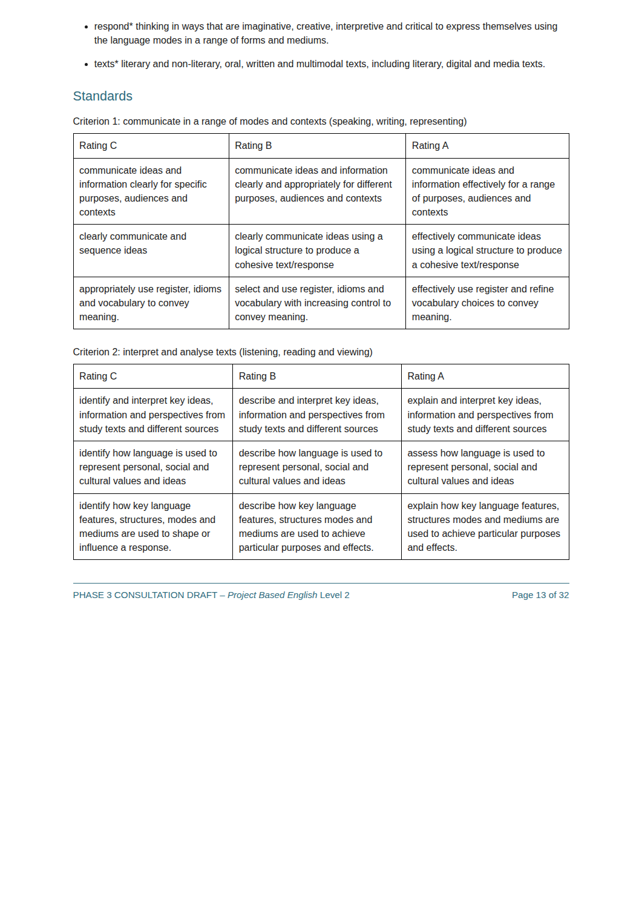respond* thinking in ways that are imaginative, creative, interpretive and critical to express themselves using the language modes in a range of forms and mediums.
texts* literary and non-literary, oral, written and multimodal texts, including literary, digital and media texts.
Standards
Criterion 1: communicate in a range of modes and contexts (speaking, writing, representing)
| Rating C | Rating B | Rating A |
| --- | --- | --- |
| communicate ideas and information clearly for specific purposes, audiences and contexts | communicate ideas and information clearly and appropriately for different purposes, audiences and contexts | communicate ideas and information effectively for a range of purposes, audiences and contexts |
| clearly communicate and sequence ideas | clearly communicate ideas using a logical structure to produce a cohesive text/response | effectively communicate ideas using a logical structure to produce a cohesive text/response |
| appropriately use register, idioms and vocabulary to convey meaning. | select and use register, idioms and vocabulary with increasing control to convey meaning. | effectively use register and refine vocabulary choices to convey meaning. |
Criterion 2: interpret and analyse texts (listening, reading and viewing)
| Rating C | Rating B | Rating A |
| --- | --- | --- |
| identify and interpret key ideas, information and perspectives from study texts and different sources | describe and interpret key ideas, information and perspectives from study texts and different sources | explain and interpret key ideas, information and perspectives from study texts and different sources |
| identify how language is used to represent personal, social and cultural values and ideas | describe how language is used to represent personal, social and cultural values and ideas | assess how language is used to represent personal, social and cultural values and ideas |
| identify how key language features, structures, modes and mediums are used to shape or influence a response. | describe how key language features, structures modes and mediums are used to achieve particular purposes and effects. | explain how key language features, structures modes and mediums are used to achieve particular purposes and effects. |
PHASE 3 CONSULTATION DRAFT – Project Based English Level 2 Page 13 of 32